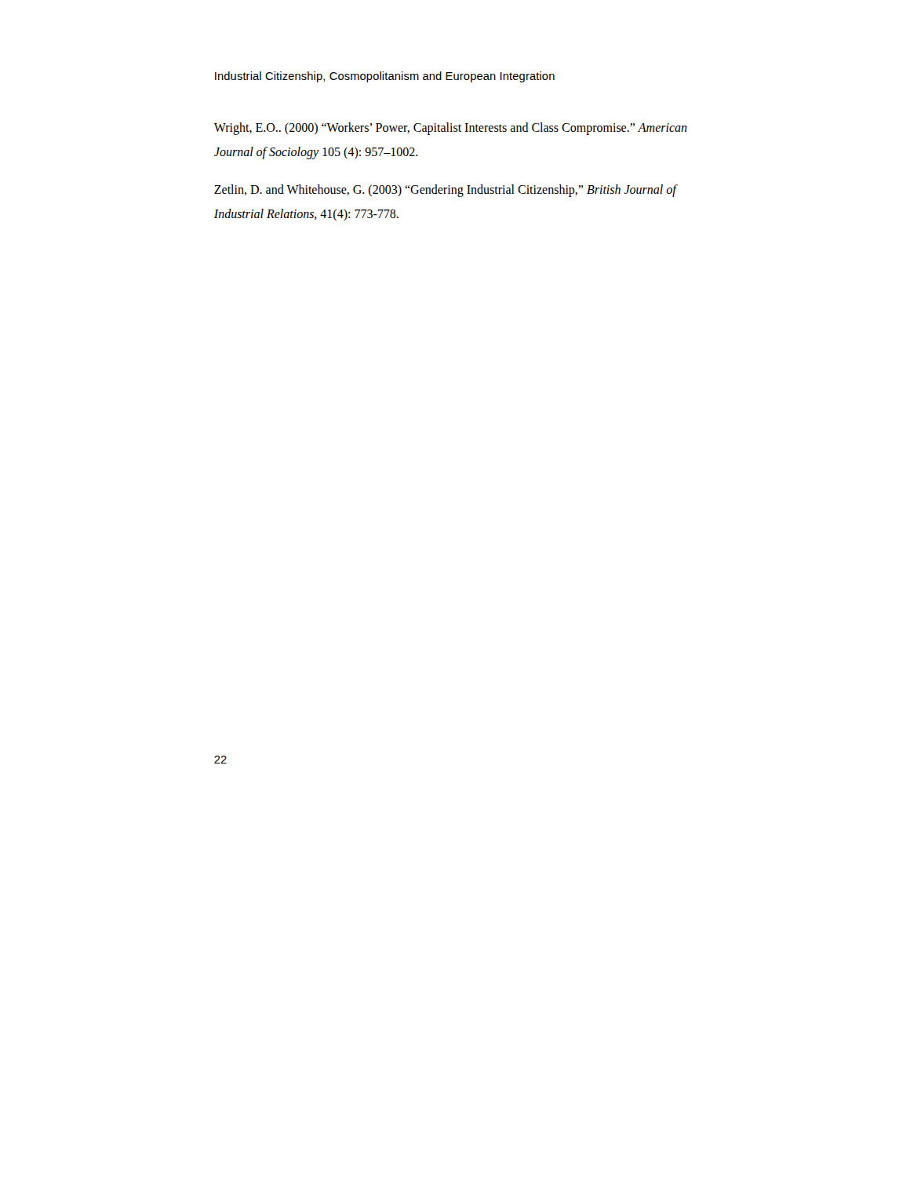Industrial Citizenship, Cosmopolitanism and European Integration
Wright, E.O.. (2000) “Workers’ Power, Capitalist Interests and Class Compromise.” American Journal of Sociology 105 (4): 957–1002.
Zetlin, D. and Whitehouse, G. (2003) “Gendering Industrial Citizenship,” British Journal of Industrial Relations, 41(4): 773-778.
22